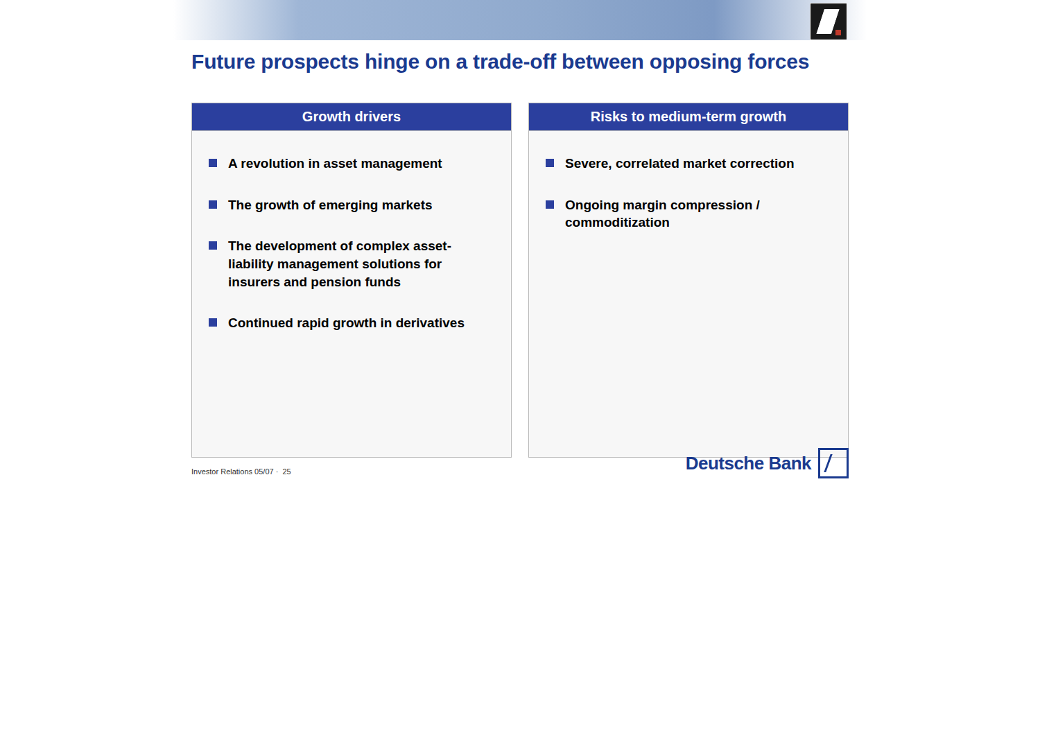Future prospects hinge on a trade-off between opposing forces
Growth drivers
A revolution in asset management
The growth of emerging markets
The development of complex asset-liability management solutions for insurers and pension funds
Continued rapid growth in derivatives
Risks to medium-term growth
Severe, correlated market correction
Ongoing margin compression / commoditization
Investor Relations 05/07 · 25
Deutsche Bank